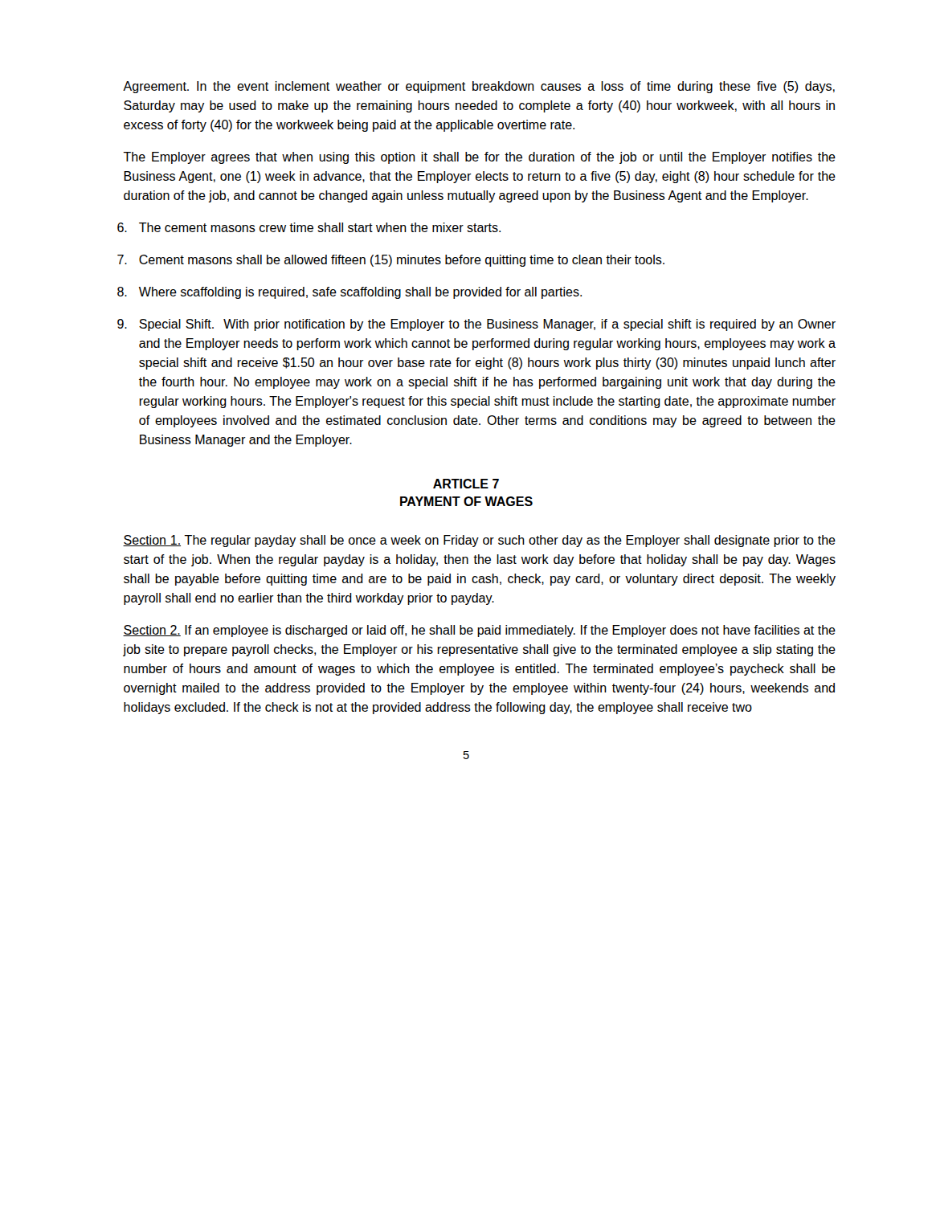Agreement. In the event inclement weather or equipment breakdown causes a loss of time during these five (5) days, Saturday may be used to make up the remaining hours needed to complete a forty (40) hour workweek, with all hours in excess of forty (40) for the workweek being paid at the applicable overtime rate.
The Employer agrees that when using this option it shall be for the duration of the job or until the Employer notifies the Business Agent, one (1) week in advance, that the Employer elects to return to a five (5) day, eight (8) hour schedule for the duration of the job, and cannot be changed again unless mutually agreed upon by the Business Agent and the Employer.
The cement masons crew time shall start when the mixer starts.
Cement masons shall be allowed fifteen (15) minutes before quitting time to clean their tools.
Where scaffolding is required, safe scaffolding shall be provided for all parties.
Special Shift. With prior notification by the Employer to the Business Manager, if a special shift is required by an Owner and the Employer needs to perform work which cannot be performed during regular working hours, employees may work a special shift and receive $1.50 an hour over base rate for eight (8) hours work plus thirty (30) minutes unpaid lunch after the fourth hour. No employee may work on a special shift if he has performed bargaining unit work that day during the regular working hours. The Employer's request for this special shift must include the starting date, the approximate number of employees involved and the estimated conclusion date. Other terms and conditions may be agreed to between the Business Manager and the Employer.
ARTICLE 7
PAYMENT OF WAGES
Section 1. The regular payday shall be once a week on Friday or such other day as the Employer shall designate prior to the start of the job. When the regular payday is a holiday, then the last work day before that holiday shall be pay day. Wages shall be payable before quitting time and are to be paid in cash, check, pay card, or voluntary direct deposit. The weekly payroll shall end no earlier than the third workday prior to payday.
Section 2. If an employee is discharged or laid off, he shall be paid immediately. If the Employer does not have facilities at the job site to prepare payroll checks, the Employer or his representative shall give to the terminated employee a slip stating the number of hours and amount of wages to which the employee is entitled. The terminated employee’s paycheck shall be overnight mailed to the address provided to the Employer by the employee within twenty-four (24) hours, weekends and holidays excluded. If the check is not at the provided address the following day, the employee shall receive two
5